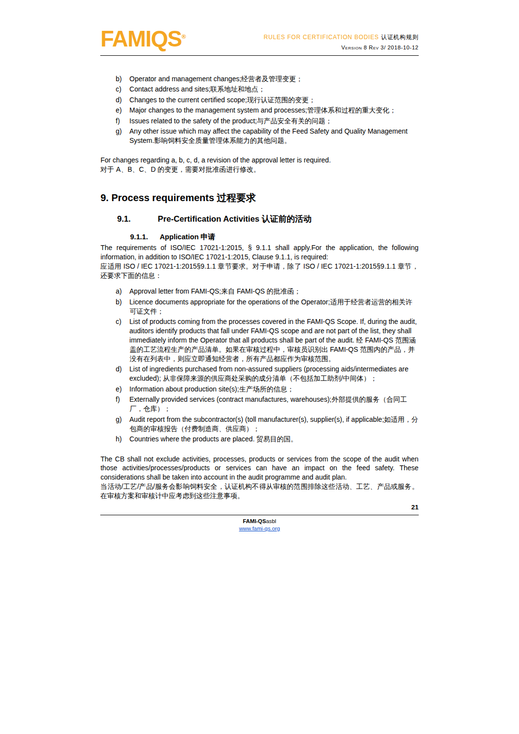FAMIQS®
Rules for Certification Bodies 认证机构规则
Version 8 Rev 3/ 2018-10-12
b) Operator and management changes;经营者及管理变更；
c) Contact address and sites;联系地址和地点；
d) Changes to the current certified scope;现行认证范围的变更；
e) Major changes to the management system and processes;管理体系和过程的重大变化；
f) Issues related to the safety of the product;与产品安全有关的问题；
g) Any other issue which may affect the capability of the Feed Safety and Quality Management System.影响饲料安全质量管理体系能力的其他问题。
For changes regarding a, b, c, d, a revision of the approval letter is required.
对于 A、B、C、D 的变更，需要对批准函进行修改。
9. Process requirements 过程要求
9.1. Pre-Certification Activities 认证前的活动
9.1.1. Application 申请
The requirements of ISO/IEC 17021-1:2015, § 9.1.1 shall apply.For the application, the following information, in addition to ISO/IEC 17021-1:2015, Clause 9.1.1, is required:
应适用 ISO / IEC 17021-1:2015§9.1.1 章节要求。对于申请，除了 ISO / IEC 17021-1:2015§9.1.1 章节，还要求下面的信息：
a) Approval letter from FAMI-QS;来自 FAMI-QS 的批准函；
b) Licence documents appropriate for the operations of the Operator;适用于经营者运营的相关许可证文件；
c) List of products coming from the processes covered in the FAMI-QS Scope. If, during the audit, auditors identify products that fall under FAMI-QS scope and are not part of the list, they shall immediately inform the Operator that all products shall be part of the audit. 经 FAMI-QS 范围涵盖的工艺流程生产的产品清单。如果在审核过程中，审核员识别出 FAMI-QS 范围内的产品，并没有在列表中，则应立即通知经营者，所有产品都应作为审核范围。
d) List of ingredients purchased from non-assured suppliers (processing aids/intermediates are excluded); 从非保障来源的供应商处采购的成分清单（不包括加工助剂/中间体）；
e) Information about production site(s);生产场所的信息；
f) Externally provided services (contract manufactures, warehouses);外部提供的服务（合同工厂，仓库）；
g) Audit report from the subcontractor(s) (toll manufacturer(s), supplier(s), if applicable;如适用，分包商的审核报告（付费制造商、供应商）；
h) Countries where the products are placed. 贸易目的国。
The CB shall not exclude activities, processes, products or services from the scope of the audit when those activities/processes/products or services can have an impact on the feed safety. These considerations shall be taken into account in the audit programme and audit plan.
当活动/工艺/产品/服务会影响饲料安全，认证机构不得从审核的范围排除这些活动、工艺、产品或服务。在审核方案和审核计中应考虑到这些注意事项。
21
FAMI-QSasbl
www.fami-qs.org